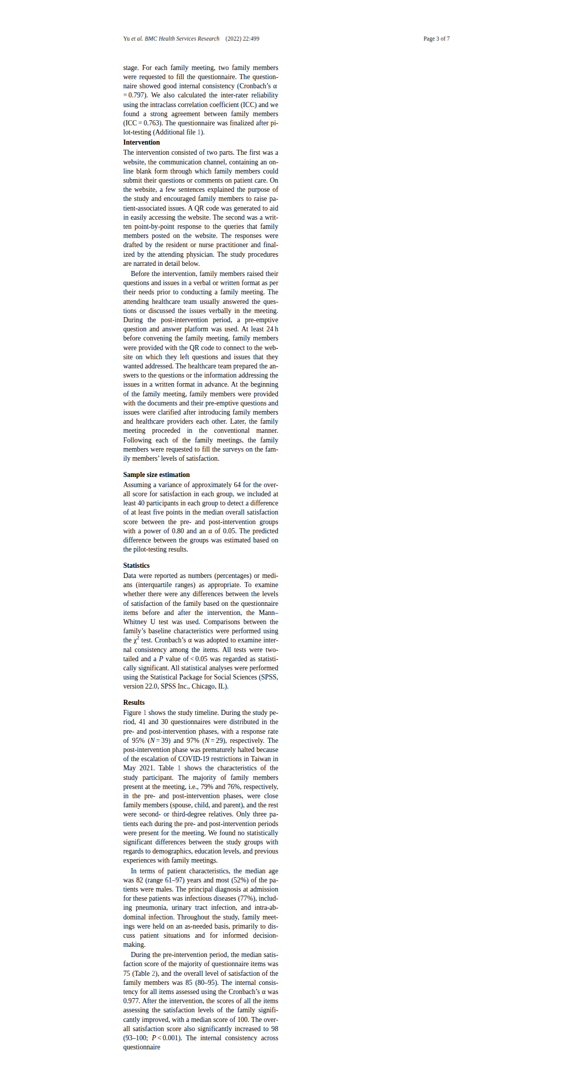Yu et al. BMC Health Services Research (2022) 22:499
Page 3 of 7
stage. For each family meeting, two family members were requested to fill the questionnaire. The questionnaire showed good internal consistency (Cronbach’s α = 0.797). We also calculated the inter-rater reliability using the intraclass correlation coefficient (ICC) and we found a strong agreement between family members (ICC = 0.763). The questionnaire was finalized after pilot-testing (Additional file 1).
Intervention
The intervention consisted of two parts. The first was a website, the communication channel, containing an online blank form through which family members could submit their questions or comments on patient care. On the website, a few sentences explained the purpose of the study and encouraged family members to raise patient-associated issues. A QR code was generated to aid in easily accessing the website. The second was a written point-by-point response to the queries that family members posted on the website. The responses were drafted by the resident or nurse practitioner and finalized by the attending physician. The study procedures are narrated in detail below.
Before the intervention, family members raised their questions and issues in a verbal or written format as per their needs prior to conducting a family meeting. The attending healthcare team usually answered the questions or discussed the issues verbally in the meeting. During the post-intervention period, a pre-emptive question and answer platform was used. At least 24 h before convening the family meeting, family members were provided with the QR code to connect to the website on which they left questions and issues that they wanted addressed. The healthcare team prepared the answers to the questions or the information addressing the issues in a written format in advance. At the beginning of the family meeting, family members were provided with the documents and their pre-emptive questions and issues were clarified after introducing family members and healthcare providers each other. Later, the family meeting proceeded in the conventional manner. Following each of the family meetings, the family members were requested to fill the surveys on the family members’ levels of satisfaction.
Sample size estimation
Assuming a variance of approximately 64 for the overall score for satisfaction in each group, we included at least 40 participants in each group to detect a difference of at least five points in the median overall satisfaction score between the pre- and post-intervention groups with a power of 0.80 and an α of 0.05. The predicted difference between the groups was estimated based on the pilot-testing results.
Statistics
Data were reported as numbers (percentages) or medians (interquartile ranges) as appropriate. To examine whether there were any differences between the levels of satisfaction of the family based on the questionnaire items before and after the intervention, the Mann–Whitney U test was used. Comparisons between the family’s baseline characteristics were performed using the χ2 test. Cronbach’s α was adopted to examine internal consistency among the items. All tests were two-tailed and a P value of < 0.05 was regarded as statistically significant. All statistical analyses were performed using the Statistical Package for Social Sciences (SPSS, version 22.0, SPSS Inc., Chicago, IL).
Results
Figure 1 shows the study timeline. During the study period, 41 and 30 questionnaires were distributed in the pre- and post-intervention phases, with a response rate of 95% (N = 39) and 97% (N = 29), respectively. The post-intervention phase was prematurely halted because of the escalation of COVID-19 restrictions in Taiwan in May 2021. Table 1 shows the characteristics of the study participant. The majority of family members present at the meeting, i.e., 79% and 76%, respectively, in the pre- and post-intervention phases, were close family members (spouse, child, and parent), and the rest were second- or third-degree relatives. Only three patients each during the pre- and post-intervention periods were present for the meeting. We found no statistically significant differences between the study groups with regards to demographics, education levels, and previous experiences with family meetings.
In terms of patient characteristics, the median age was 82 (range 61–97) years and most (52%) of the patients were males. The principal diagnosis at admission for these patients was infectious diseases (77%), including pneumonia, urinary tract infection, and intra-abdominal infection. Throughout the study, family meetings were held on an as-needed basis, primarily to discuss patient situations and for informed decision-making.
During the pre-intervention period, the median satisfaction score of the majority of questionnaire items was 75 (Table 2), and the overall level of satisfaction of the family members was 85 (80–95). The internal consistency for all items assessed using the Cronbach’s α was 0.977. After the intervention, the scores of all the items assessing the satisfaction levels of the family significantly improved, with a median score of 100. The overall satisfaction score also significantly increased to 98 (93–100; P < 0.001). The internal consistency across questionnaire